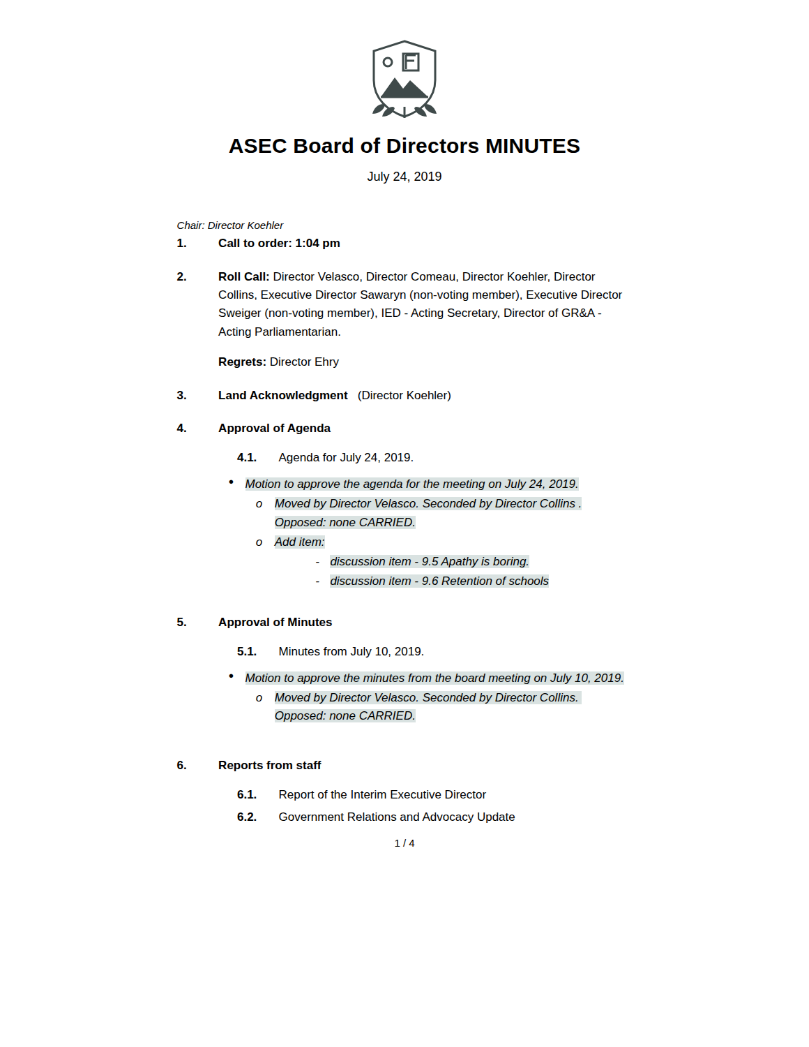ASEC Board of Directors MINUTES
July 24, 2019
Chair: Director Koehler
Call to order: 1:04 pm
Roll Call: Director Velasco, Director Comeau, Director Koehler, Director Collins, Executive Director Sawaryn (non-voting member), Executive Director Sweiger (non-voting member), IED - Acting Secretary, Director of GR&A - Acting Parliamentarian.
Regrets: Director Ehry
Land Acknowledgment (Director Koehler)
Approval of Agenda
4.1. Agenda for July 24, 2019.
Motion to approve the agenda for the meeting on July 24, 2019.
Moved by Director Velasco. Seconded by Director Collins . Opposed: none CARRIED.
Add item:
discussion item - 9.5 Apathy is boring.
discussion item - 9.6 Retention of schools
Approval of Minutes
5.1. Minutes from July 10, 2019.
Motion to approve the minutes from the board meeting on July 10, 2019.
Moved by Director Velasco. Seconded by Director Collins. Opposed: none CARRIED.
Reports from staff
6.1. Report of the Interim Executive Director
6.2. Government Relations and Advocacy Update
1 / 4